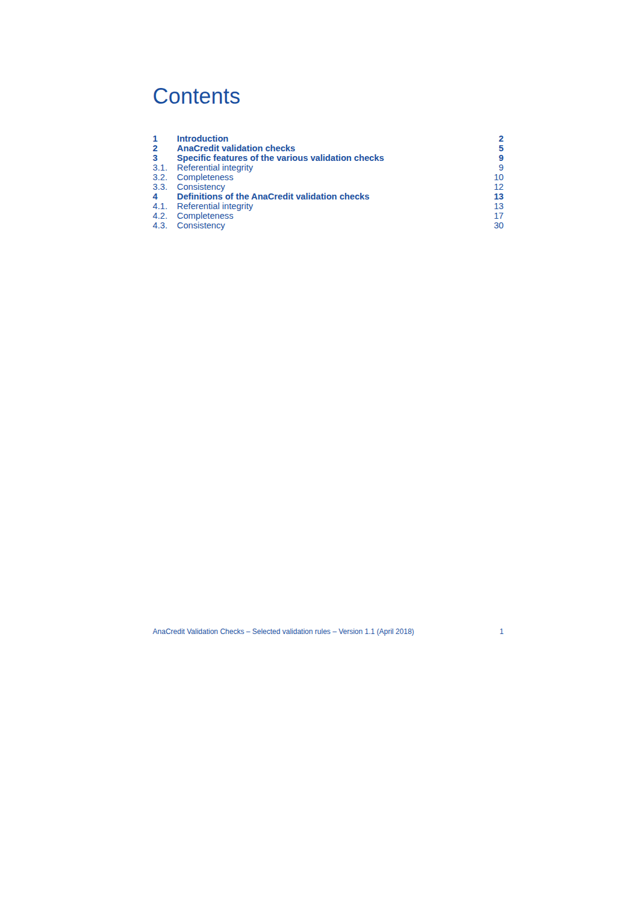Contents
| 1 | Introduction | 2 |
| 2 | AnaCredit validation checks | 5 |
| 3 | Specific features of the various validation checks | 9 |
| 3.1. | Referential integrity | 9 |
| 3.2. | Completeness | 10 |
| 3.3. | Consistency | 12 |
| 4 | Definitions of the AnaCredit validation checks | 13 |
| 4.1. | Referential integrity | 13 |
| 4.2. | Completeness | 17 |
| 4.3. | Consistency | 30 |
AnaCredit Validation Checks – Selected validation rules – Version 1.1 (April 2018) 1